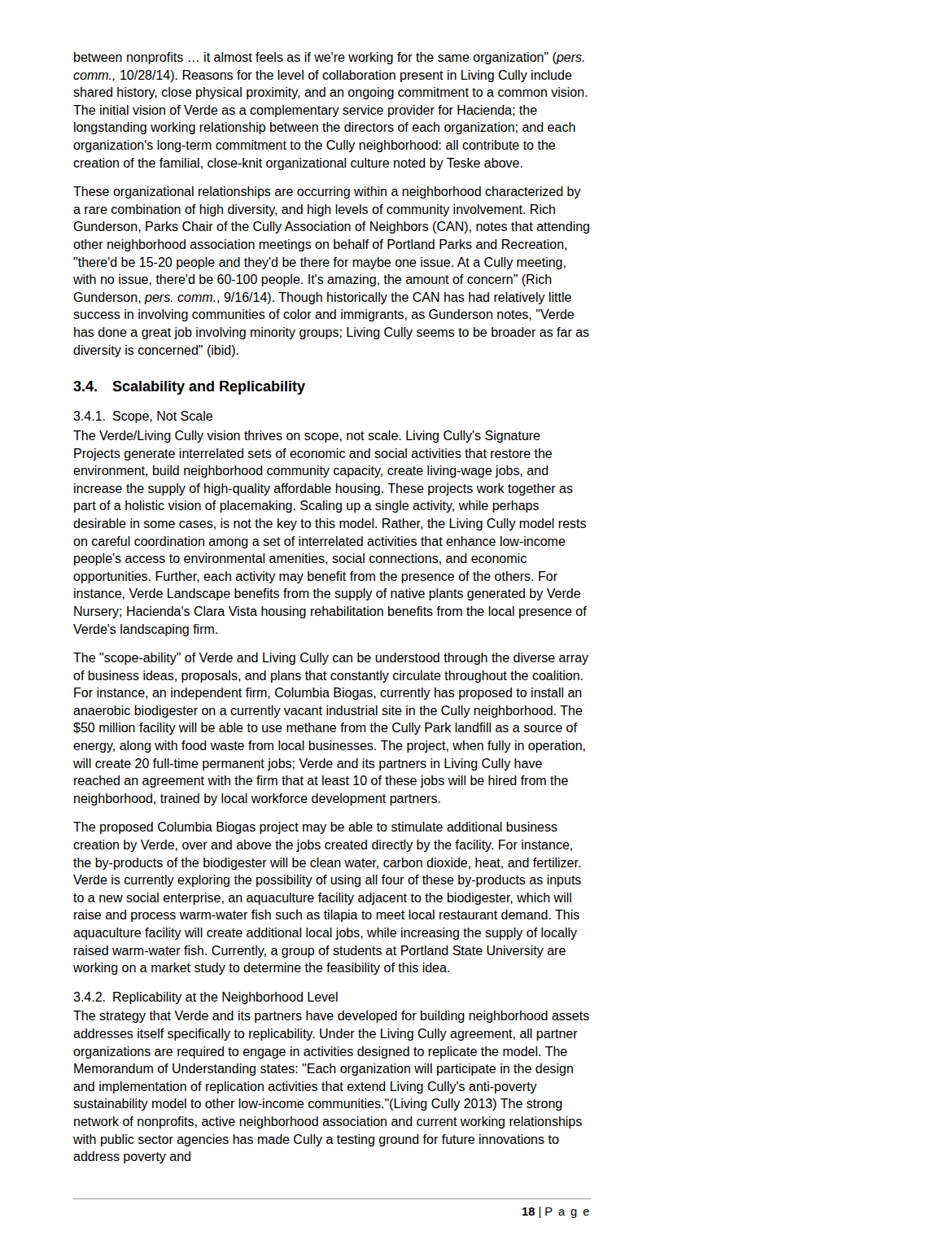between nonprofits … it almost feels as if we're working for the same organization" (pers. comm., 10/28/14). Reasons for the level of collaboration present in Living Cully include shared history, close physical proximity, and an ongoing commitment to a common vision. The initial vision of Verde as a complementary service provider for Hacienda; the longstanding working relationship between the directors of each organization; and each organization's long-term commitment to the Cully neighborhood: all contribute to the creation of the familial, close-knit organizational culture noted by Teske above.
These organizational relationships are occurring within a neighborhood characterized by a rare combination of high diversity, and high levels of community involvement. Rich Gunderson, Parks Chair of the Cully Association of Neighbors (CAN), notes that attending other neighborhood association meetings on behalf of Portland Parks and Recreation, "there'd be 15-20 people and they'd be there for maybe one issue. At a Cully meeting, with no issue, there'd be 60-100 people. It's amazing, the amount of concern" (Rich Gunderson, pers. comm., 9/16/14). Though historically the CAN has had relatively little success in involving communities of color and immigrants, as Gunderson notes, "Verde has done a great job involving minority groups; Living Cully seems to be broader as far as diversity is concerned" (ibid).
3.4. Scalability and Replicability
3.4.1. Scope, Not Scale
The Verde/Living Cully vision thrives on scope, not scale. Living Cully's Signature Projects generate interrelated sets of economic and social activities that restore the environment, build neighborhood community capacity, create living-wage jobs, and increase the supply of high-quality affordable housing. These projects work together as part of a holistic vision of placemaking. Scaling up a single activity, while perhaps desirable in some cases, is not the key to this model. Rather, the Living Cully model rests on careful coordination among a set of interrelated activities that enhance low-income people's access to environmental amenities, social connections, and economic opportunities. Further, each activity may benefit from the presence of the others. For instance, Verde Landscape benefits from the supply of native plants generated by Verde Nursery; Hacienda's Clara Vista housing rehabilitation benefits from the local presence of Verde's landscaping firm.
The "scope-ability" of Verde and Living Cully can be understood through the diverse array of business ideas, proposals, and plans that constantly circulate throughout the coalition. For instance, an independent firm, Columbia Biogas, currently has proposed to install an anaerobic biodigester on a currently vacant industrial site in the Cully neighborhood. The $50 million facility will be able to use methane from the Cully Park landfill as a source of energy, along with food waste from local businesses. The project, when fully in operation, will create 20 full-time permanent jobs; Verde and its partners in Living Cully have reached an agreement with the firm that at least 10 of these jobs will be hired from the neighborhood, trained by local workforce development partners.
The proposed Columbia Biogas project may be able to stimulate additional business creation by Verde, over and above the jobs created directly by the facility. For instance, the by-products of the biodigester will be clean water, carbon dioxide, heat, and fertilizer. Verde is currently exploring the possibility of using all four of these by-products as inputs to a new social enterprise, an aquaculture facility adjacent to the biodigester, which will raise and process warm-water fish such as tilapia to meet local restaurant demand. This aquaculture facility will create additional local jobs, while increasing the supply of locally raised warm-water fish. Currently, a group of students at Portland State University are working on a market study to determine the feasibility of this idea.
3.4.2. Replicability at the Neighborhood Level
The strategy that Verde and its partners have developed for building neighborhood assets addresses itself specifically to replicability. Under the Living Cully agreement, all partner organizations are required to engage in activities designed to replicate the model. The Memorandum of Understanding states: "Each organization will participate in the design and implementation of replication activities that extend Living Cully's anti-poverty sustainability model to other low-income communities."(Living Cully 2013) The strong network of nonprofits, active neighborhood association and current working relationships with public sector agencies has made Cully a testing ground for future innovations to address poverty and
18 | P a g e